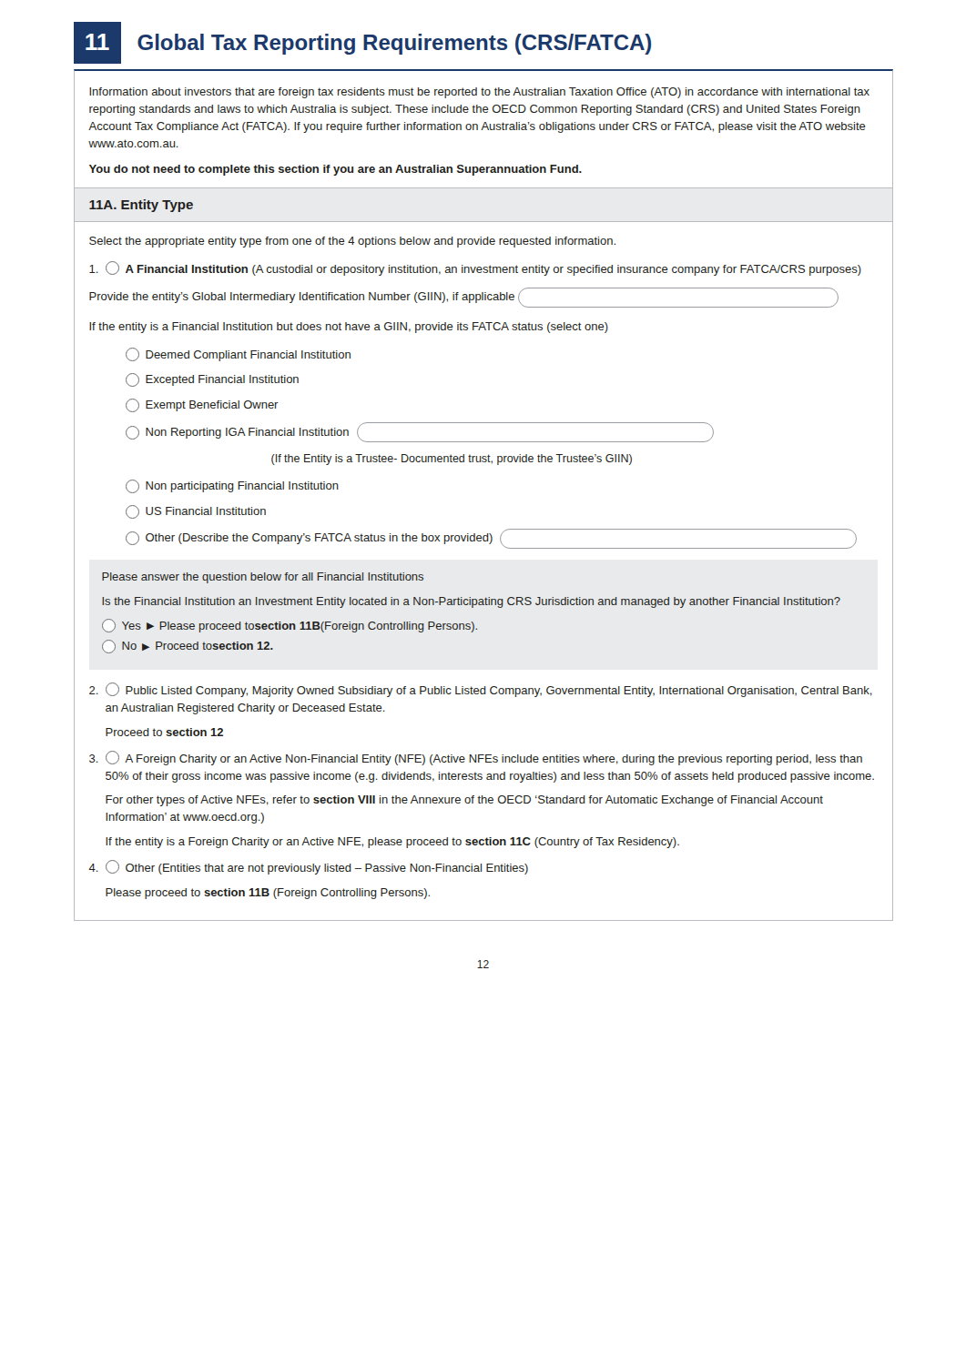11
Global Tax Reporting Requirements (CRS/FATCA)
Information about investors that are foreign tax residents must be reported to the Australian Taxation Office (ATO) in accordance with international tax reporting standards and laws to which Australia is subject. These include the OECD Common Reporting Standard (CRS) and United States Foreign Account Tax Compliance Act (FATCA). If you require further information on Australia’s obligations under CRS or FATCA, please visit the ATO website www.ato.com.au.
You do not need to complete this section if you are an Australian Superannuation Fund.
11A. Entity Type
Select the appropriate entity type from one of the 4 options below and provide requested information.
1.
A Financial Institution (A custodial or depository institution, an investment entity or specified insurance company for FATCA/CRS purposes)
Provide the entity’s Global Intermediary Identification Number (GIIN), if applicable
If the entity is a Financial Institution but does not have a GIIN, provide its FATCA status (select one)
Deemed Compliant Financial Institution
Excepted Financial Institution
Exempt Beneficial Owner
Non Reporting IGA Financial Institution
(If the Entity is a Trustee- Documented trust, provide the Trustee’s GIIN)
Non participating Financial Institution
US Financial Institution
Other (Describe the Company’s FATCA status in the box provided)
Please answer the question below for all Financial Institutions
Is the Financial Institution an Investment Entity located in a Non-Participating CRS Jurisdiction and managed by another Financial Institution?
Yes ▶ Please proceed to section 11B (Foreign Controlling Persons).
No ▶ Proceed to section 12.
2.
Public Listed Company, Majority Owned Subsidiary of a Public Listed Company, Governmental Entity, International Organisation, Central Bank, an Australian Registered Charity or Deceased Estate.
Proceed to section 12
3.
A Foreign Charity or an Active Non-Financial Entity (NFE) (Active NFEs include entities where, during the previous reporting period, less than 50% of their gross income was passive income (e.g. dividends, interests and royalties) and less than 50% of assets held produced passive income.
For other types of Active NFEs, refer to section VIII in the Annexure of the OECD ‘Standard for Automatic Exchange of Financial Account Information’ at www.oecd.org.)
If the entity is a Foreign Charity or an Active NFE, please proceed to section 11C (Country of Tax Residency).
4.
Other (Entities that are not previously listed – Passive Non-Financial Entities)
Please proceed to section 11B (Foreign Controlling Persons).
12